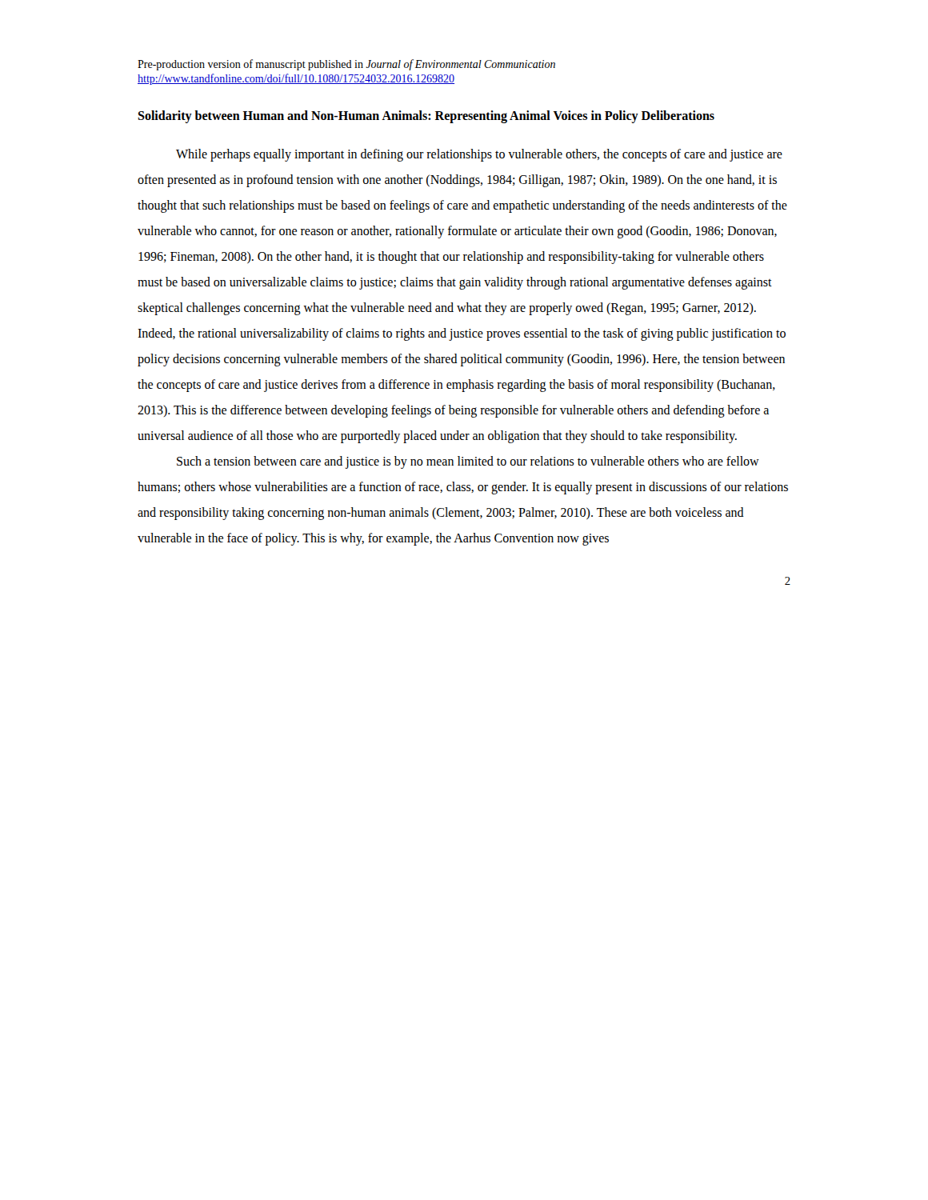Pre-production version of manuscript published in Journal of Environmental Communication
http://www.tandfonline.com/doi/full/10.1080/17524032.2016.1269820
Solidarity between Human and Non-Human Animals: Representing Animal Voices in Policy Deliberations
While perhaps equally important in defining our relationships to vulnerable others, the concepts of care and justice are often presented as in profound tension with one another (Noddings, 1984; Gilligan, 1987; Okin, 1989). On the one hand, it is thought that such relationships must be based on feelings of care and empathetic understanding of the needs andinterests of the vulnerable who cannot, for one reason or another, rationally formulate or articulate their own good (Goodin, 1986; Donovan, 1996; Fineman, 2008). On the other hand, it is thought that our relationship and responsibility-taking for vulnerable others must be based on universalizable claims to justice; claims that gain validity through rational argumentative defenses against skeptical challenges concerning what the vulnerable need and what they are properly owed (Regan, 1995; Garner, 2012). Indeed, the rational universalizability of claims to rights and justice proves essential to the task of giving public justification to policy decisions concerning vulnerable members of the shared political community (Goodin, 1996). Here, the tension between the concepts of care and justice derives from a difference in emphasis regarding the basis of moral responsibility (Buchanan, 2013). This is the difference between developing feelings of being responsible for vulnerable others and defending before a universal audience of all those who are purportedly placed under an obligation that they should to take responsibility.
Such a tension between care and justice is by no mean limited to our relations to vulnerable others who are fellow humans; others whose vulnerabilities are a function of race, class, or gender. It is equally present in discussions of our relations and responsibility taking concerning non-human animals (Clement, 2003; Palmer, 2010). These are both voiceless and vulnerable in the face of policy. This is why, for example, the Aarhus Convention now gives
2